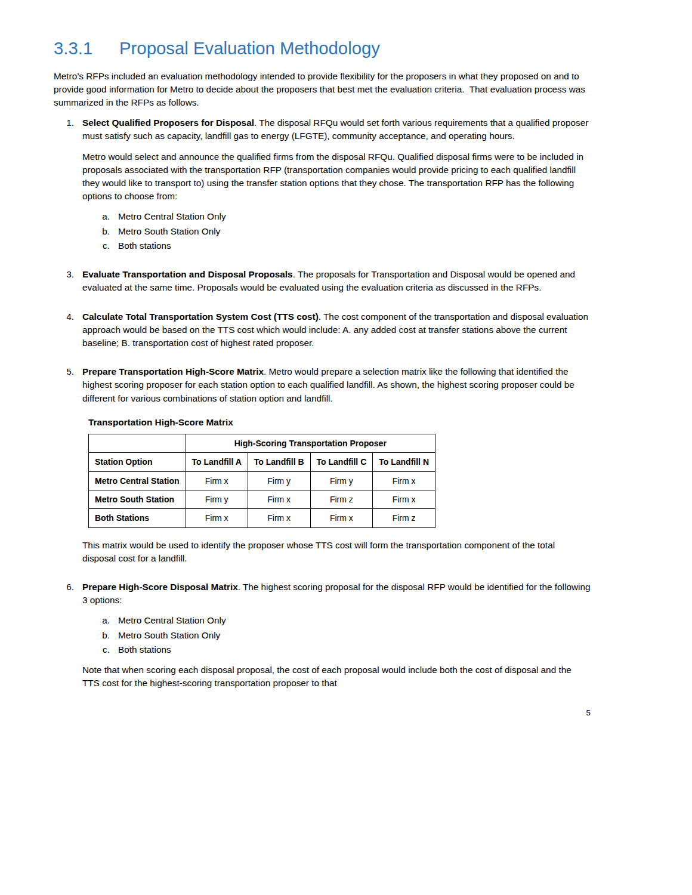3.3.1 Proposal Evaluation Methodology
Metro’s RFPs included an evaluation methodology intended to provide flexibility for the proposers in what they proposed on and to provide good information for Metro to decide about the proposers that best met the evaluation criteria. That evaluation process was summarized in the RFPs as follows.
1.
Select Qualified Proposers for Disposal. The disposal RFQu would set forth various requirements that a qualified proposer must satisfy such as capacity, landfill gas to energy (LFGTE), community acceptance, and operating hours.
Metro would select and announce the qualified firms from the disposal RFQu. Qualified disposal firms were to be included in proposals associated with the transportation RFP (transportation companies would provide pricing to each qualified landfill they would like to transport to) using the transfer station options that they chose. The transportation RFP has the following options to choose from:
a. Metro Central Station Only
b. Metro South Station Only
c. Both stations
3.
Evaluate Transportation and Disposal Proposals. The proposals for Transportation and Disposal would be opened and evaluated at the same time. Proposals would be evaluated using the evaluation criteria as discussed in the RFPs.
4.
Calculate Total Transportation System Cost (TTS cost). The cost component of the transportation and disposal evaluation approach would be based on the TTS cost which would include: A. any added cost at transfer stations above the current baseline; B. transportation cost of highest rated proposer.
5.
Prepare Transportation High-Score Matrix. Metro would prepare a selection matrix like the following that identified the highest scoring proposer for each station option to each qualified landfill. As shown, the highest scoring proposer could be different for various combinations of station option and landfill.
Transportation High-Score Matrix
| | High-Scoring Transportation Proposer |
| Station Option | To Landfill A | To Landfill B | To Landfill C | To Landfill N |
| Metro Central Station | Firm x | Firm y | Firm y | Firm x |
| Metro South Station | Firm y | Firm x | Firm z | Firm x |
| Both Stations | Firm x | Firm x | Firm x | Firm z |
This matrix would be used to identify the proposer whose TTS cost will form the transportation component of the total disposal cost for a landfill.
6.
Prepare High-Score Disposal Matrix. The highest scoring proposal for the disposal RFP would be identified for the following 3 options:
a. Metro Central Station Only
b. Metro South Station Only
c. Both stations
Note that when scoring each disposal proposal, the cost of each proposal would include both the cost of disposal and the TTS cost for the highest-scoring transportation proposer to that
5